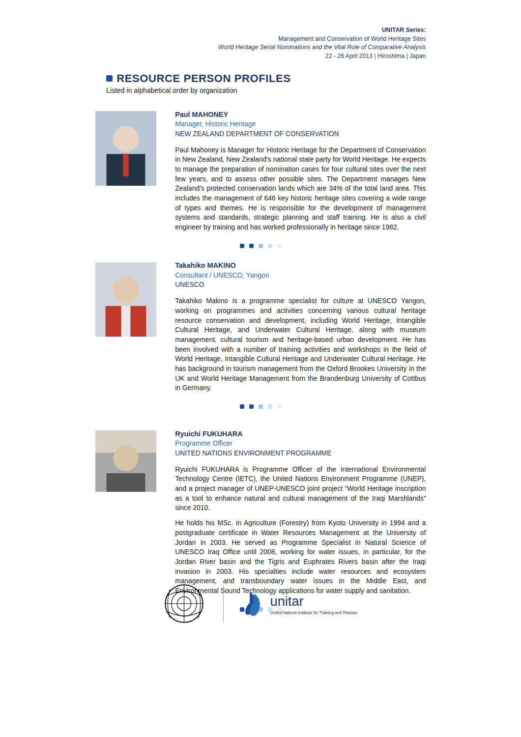UNITAR Series:
Management and Conservation of World Heritage Sites
World Heritage Serial Nominations and the Vital Role of Comparative Analysis
22 - 26 April 2013 | Hiroshima | Japan
RESOURCE PERSON PROFILES
Listed in alphabetical order by organization
Paul MAHONEY
Manager, Historic Heritage
NEW ZEALAND DEPARTMENT OF CONSERVATION
Paul Mahoney is Manager for Historic Heritage for the Department of Conservation in New Zealand, New Zealand's national state party for World Heritage. He expects to manage the preparation of nomination cases for four cultural sites over the next few years, and to assess other possible sites. The Department manages New Zealand's protected conservation lands which are 34% of the total land area. This includes the management of 646 key historic heritage sites covering a wide range of types and themes. He is responsible for the development of management systems and standards, strategic planning and staff training. He is also a civil engineer by training and has worked professionally in heritage since 1982.
Takahiko MAKINO
Consultant / UNESCO, Yangon
UNESCO
Takahiko Makino is a programme specialist for culture at UNESCO Yangon, working on programmes and activities concerning various cultural heritage resource conservation and development, including World Heritage, Intangible Cultural Heritage, and Underwater Cultural Heritage, along with museum management, cultural tourism and heritage-based urban development. He has been involved with a number of training activities and workshops in the field of World Heritage, Intangible Cultural Heritage and Underwater Cultural Heritage. He has background in tourism management from the Oxford Brookes University in the UK and World Heritage Management from the Brandenburg University of Cottbus in Germany.
Ryuichi FUKUHARA
Programme Officer
UNITED NATIONS ENVIRONMENT PROGRAMME
Ryuichi FUKUHARA is Programme Officer of the International Environmental Technology Centre (IETC), the United Nations Environment Programme (UNEP), and a project manager of UNEP-UNESCO joint project “World Heritage inscription as a tool to enhance natural and cultural management of the Iraqi Marshlands” since 2010.
He holds his MSc. in Agriculture (Forestry) from Kyoto University in 1994 and a postgraduate certificate in Water Resources Management at the University of Jordan in 2003. He served as Programme Specialist in Natural Science of UNESCO Iraq Office until 2008, working for water issues, in particular, for the Jordan River basin and the Tigris and Euphrates Rivers basin after the Iraqi invasion in 2003. His specialties include water resources and ecosystem management, and transboundary water issues in the Middle East, and Environmental Sound Technology applications for water supply and sanitation.